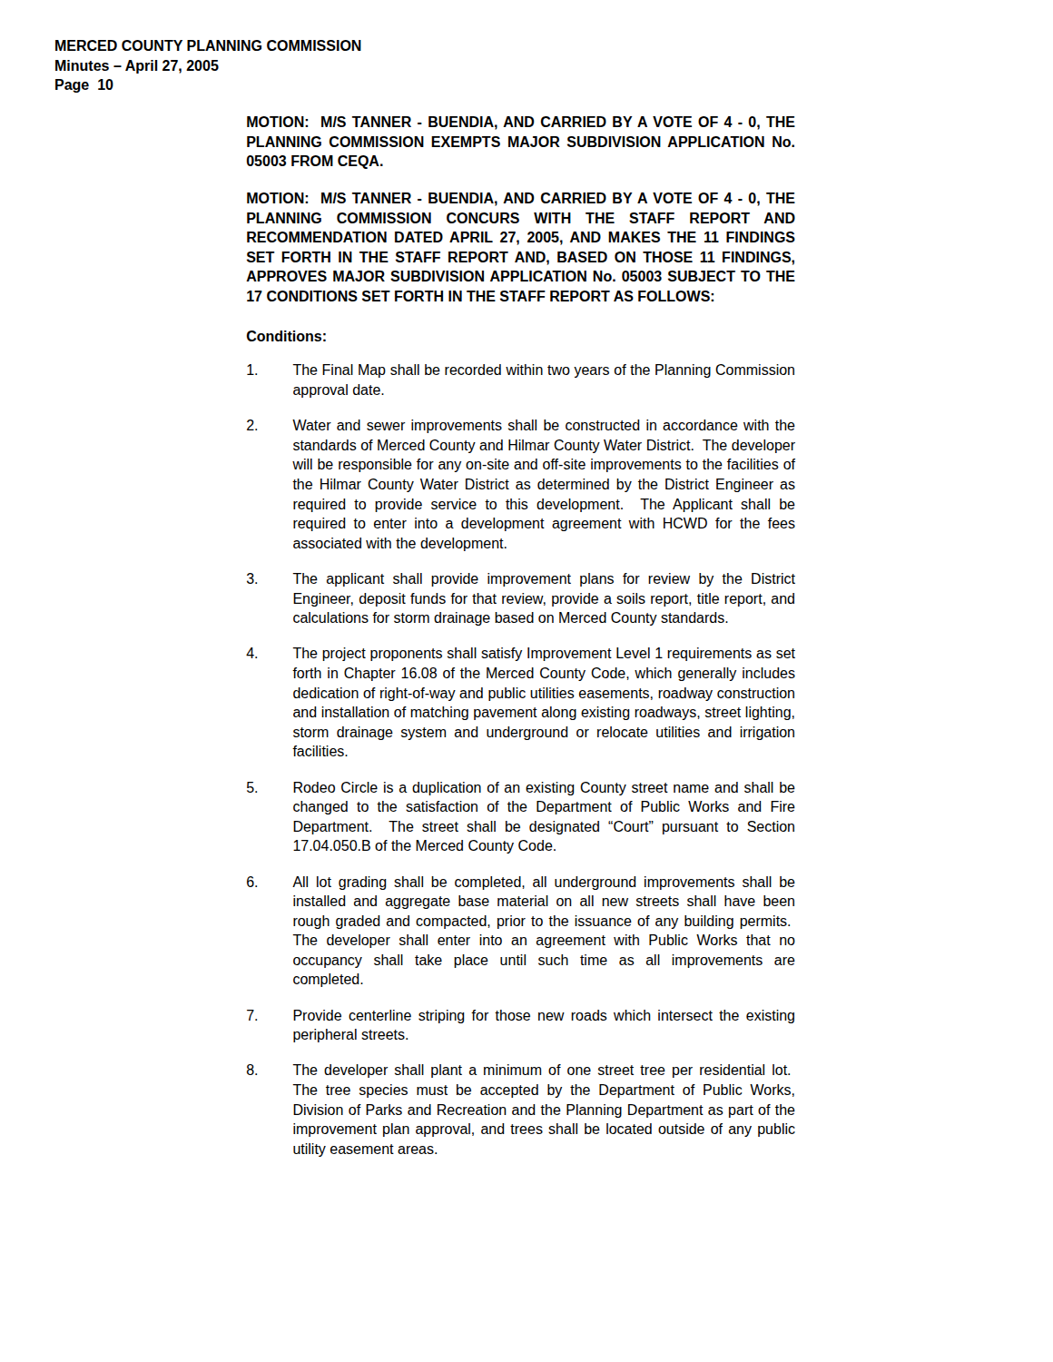MERCED COUNTY PLANNING COMMISSION
Minutes – April 27, 2005
Page 10
MOTION: M/S TANNER - BUENDIA, AND CARRIED BY A VOTE OF 4 - 0, THE PLANNING COMMISSION EXEMPTS MAJOR SUBDIVISION APPLICATION No. 05003 FROM CEQA.
MOTION: M/S TANNER - BUENDIA, AND CARRIED BY A VOTE OF 4 - 0, THE PLANNING COMMISSION CONCURS WITH THE STAFF REPORT AND RECOMMENDATION DATED APRIL 27, 2005, AND MAKES THE 11 FINDINGS SET FORTH IN THE STAFF REPORT AND, BASED ON THOSE 11 FINDINGS, APPROVES MAJOR SUBDIVISION APPLICATION No. 05003 SUBJECT TO THE 17 CONDITIONS SET FORTH IN THE STAFF REPORT AS FOLLOWS:
Conditions:
The Final Map shall be recorded within two years of the Planning Commission approval date.
Water and sewer improvements shall be constructed in accordance with the standards of Merced County and Hilmar County Water District. The developer will be responsible for any on-site and off-site improvements to the facilities of the Hilmar County Water District as determined by the District Engineer as required to provide service to this development. The Applicant shall be required to enter into a development agreement with HCWD for the fees associated with the development.
The applicant shall provide improvement plans for review by the District Engineer, deposit funds for that review, provide a soils report, title report, and calculations for storm drainage based on Merced County standards.
The project proponents shall satisfy Improvement Level 1 requirements as set forth in Chapter 16.08 of the Merced County Code, which generally includes dedication of right-of-way and public utilities easements, roadway construction and installation of matching pavement along existing roadways, street lighting, storm drainage system and underground or relocate utilities and irrigation facilities.
Rodeo Circle is a duplication of an existing County street name and shall be changed to the satisfaction of the Department of Public Works and Fire Department. The street shall be designated “Court” pursuant to Section 17.04.050.B of the Merced County Code.
All lot grading shall be completed, all underground improvements shall be installed and aggregate base material on all new streets shall have been rough graded and compacted, prior to the issuance of any building permits. The developer shall enter into an agreement with Public Works that no occupancy shall take place until such time as all improvements are completed.
Provide centerline striping for those new roads which intersect the existing peripheral streets.
The developer shall plant a minimum of one street tree per residential lot. The tree species must be accepted by the Department of Public Works, Division of Parks and Recreation and the Planning Department as part of the improvement plan approval, and trees shall be located outside of any public utility easement areas.